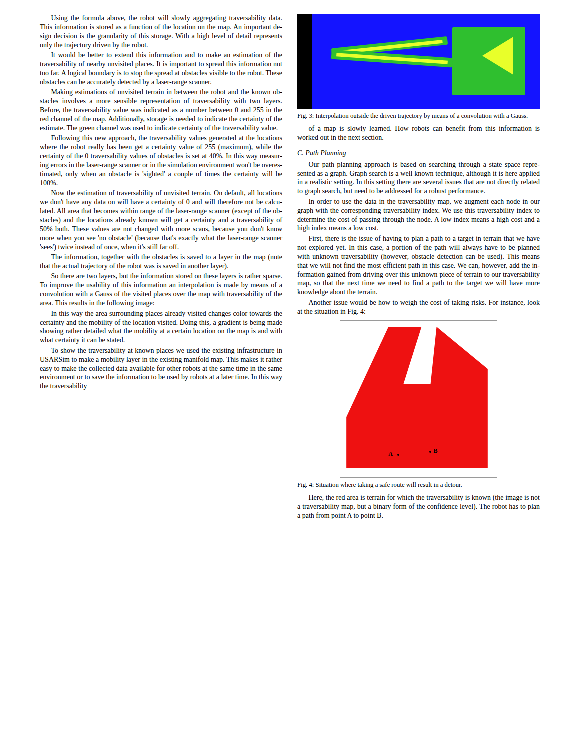Using the formula above, the robot will slowly aggregating traversability data. This information is stored as a function of the location on the map. An important design decision is the granularity of this storage. With a high level of detail represents only the trajectory driven by the robot.
It would be better to extend this information and to make an estimation of the traversability of nearby unvisited places. It is important to spread this information not too far. A logical boundary is to stop the spread at obstacles visible to the robot. These obstacles can be accurately detected by a laser-range scanner.
Making estimations of unvisited terrain in between the robot and the known obstacles involves a more sensible representation of traversability with two layers. Before, the traversability value was indicated as a number between 0 and 255 in the red channel of the map. Additionally, storage is needed to indicate the certainty of the estimate. The green channel was used to indicate certainty of the traversability value.
Following this new approach, the traversability values generated at the locations where the robot really has been get a certainty value of 255 (maximum), while the certainty of the 0 traversability values of obstacles is set at 40%. In this way measuring errors in the laser-range scanner or in the simulation environment won't be overestimated, only when an obstacle is 'sighted' a couple of times the certainty will be 100%.
Now the estimation of traversability of unvisited terrain. On default, all locations we don't have any data on will have a certainty of 0 and will therefore not be calculated. All area that becomes within range of the laser-range scanner (except of the obstacles) and the locations already known will get a certainty and a traversability of 50% both. These values are not changed with more scans, because you don't know more when you see 'no obstacle' (because that's exactly what the laser-range scanner 'sees') twice instead of once, when it's still far off.
The information, together with the obstacles is saved to a layer in the map (note that the actual trajectory of the robot was is saved in another layer).
So there are two layers, but the information stored on these layers is rather sparse. To improve the usability of this information an interpolation is made by means of a convolution with a Gauss of the visited places over the map with traversability of the area. This results in the following image:
In this way the area surrounding places already visited changes color towards the certainty and the mobility of the location visited. Doing this, a gradient is being made showing rather detailed what the mobility at a certain location on the map is and with what certainty it can be stated.
To show the traversability at known places we used the existing infrastructure in USARSim to make a mobility layer in the existing manifold map. This makes it rather easy to make the collected data available for other robots at the same time in the same environment or to save the information to be used by robots at a later time. In this way the traversability
Fig. 3: Interpolation outside the driven trajectory by means of a convolution with a Gauss.
of a map is slowly learned. How robots can benefit from this information is worked out in the next section.
C. Path Planning
Our path planning approach is based on searching through a state space represented as a graph. Graph search is a well known technique, although it is here applied in a realistic setting. In this setting there are several issues that are not directly related to graph search, but need to be addressed for a robust performance.
In order to use the data in the traversability map, we augment each node in our graph with the corresponding traversability index. We use this traversability index to determine the cost of passing through the node. A low index means a high cost and a high index means a low cost.
First, there is the issue of having to plan a path to a target in terrain that we have not explored yet. In this case, a portion of the path will always have to be planned with unknown traversability (however, obstacle detection can be used). This means that we will not find the most efficient path in this case. We can, however, add the information gained from driving over this unknown piece of terrain to our traversability map, so that the next time we need to find a path to the target we will have more knowledge about the terrain.
Another issue would be how to weigh the cost of taking risks. For instance, look at the situation in Fig. 4:
A
B
Fig. 4: Situation where taking a safe route will result in a detour.
Here, the red area is terrain for which the traversability is known (the image is not a traversability map, but a binary form of the confidence level). The robot has to plan a path from point A to point B.